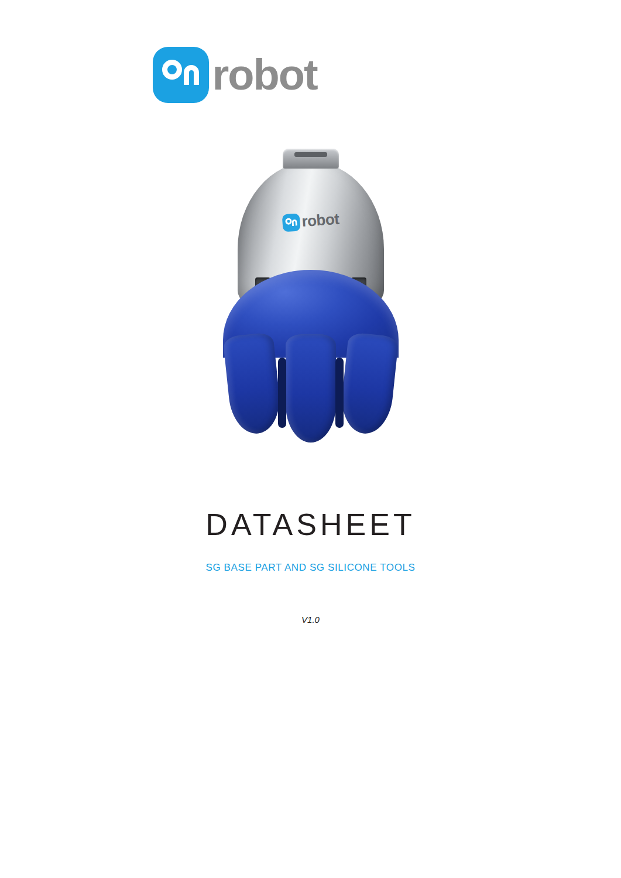robot
robot
DATASHEET
SG BASE PART AND SG SILICONE TOOLS
V1.0